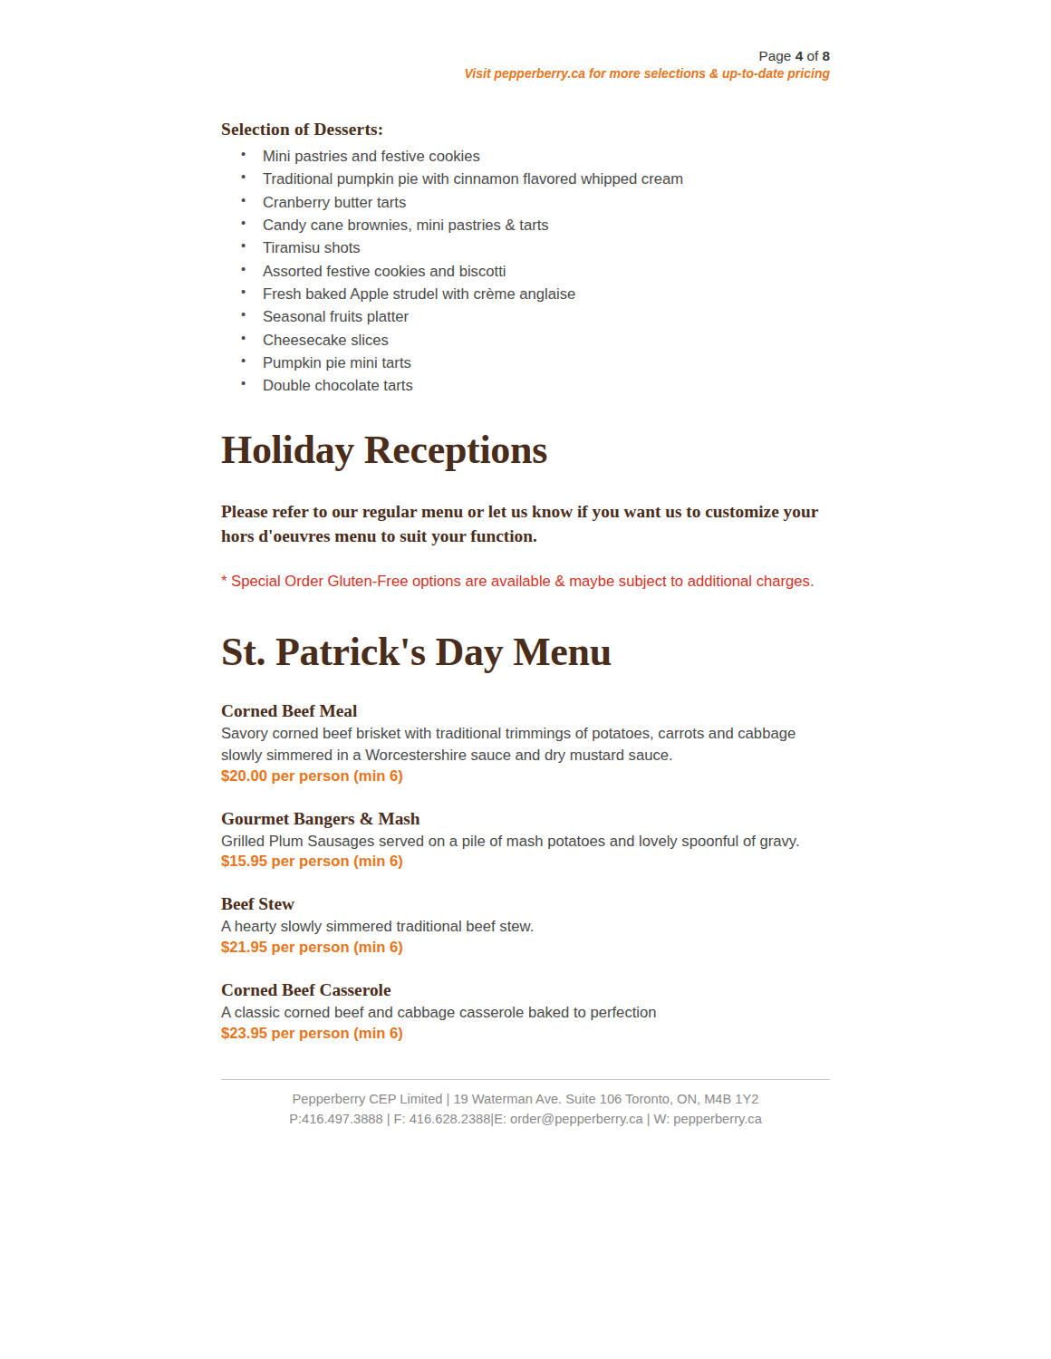Page 4 of 8
Visit pepperberry.ca for more selections & up-to-date pricing
Selection of Desserts:
Mini pastries and festive cookies
Traditional pumpkin pie with cinnamon flavored whipped cream
Cranberry butter tarts
Candy cane brownies, mini pastries & tarts
Tiramisu shots
Assorted festive cookies and biscotti
Fresh baked Apple strudel with crème anglaise
Seasonal fruits platter
Cheesecake slices
Pumpkin pie mini tarts
Double chocolate tarts
Holiday Receptions
Please refer to our regular menu or let us know if you want us to customize your hors d'oeuvres menu to suit your function.
* Special Order Gluten-Free options are available & maybe subject to additional charges.
St. Patrick's Day Menu
Corned Beef Meal
Savory corned beef brisket with traditional trimmings of potatoes, carrots and cabbage slowly simmered in a Worcestershire sauce and dry mustard sauce.
$20.00 per person (min 6)
Gourmet Bangers & Mash
Grilled Plum Sausages served on a pile of mash potatoes and lovely spoonful of gravy.
$15.95 per person (min 6)
Beef Stew
A hearty slowly simmered traditional beef stew.
$21.95 per person (min 6)
Corned Beef Casserole
A classic corned beef and cabbage casserole baked to perfection
$23.95 per person (min 6)
Pepperberry CEP Limited | 19 Waterman Ave. Suite 106 Toronto, ON, M4B 1Y2
P:416.497.3888 | F: 416.628.2388|E: order@pepperberry.ca | W: pepperberry.ca